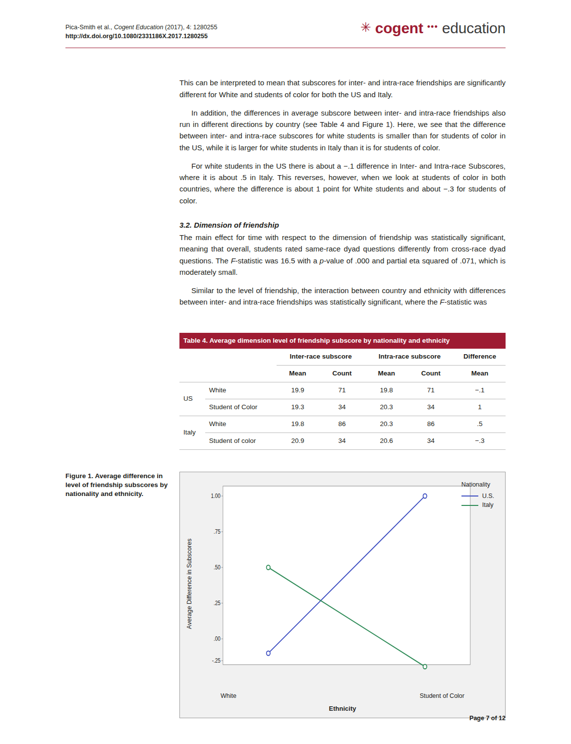Pica-Smith et al., Cogent Education (2017), 4: 1280255
http://dx.doi.org/10.1080/2331186X.2017.1280255
✳cogent•••education
This can be interpreted to mean that subscores for inter- and intra-race friendships are significantly different for White and students of color for both the US and Italy.
In addition, the differences in average subscore between inter- and intra-race friendships also run in different directions by country (see Table 4 and Figure 1). Here, we see that the difference between inter- and intra-race subscores for white students is smaller than for students of color in the US, while it is larger for white students in Italy than it is for students of color.
For white students in the US there is about a −.1 difference in Inter- and Intra-race Subscores, where it is about .5 in Italy. This reverses, however, when we look at students of color in both countries, where the difference is about 1 point for White students and about −.3 for students of color.
3.2. Dimension of friendship
The main effect for time with respect to the dimension of friendship was statistically significant, meaning that overall, students rated same-race dyad questions differently from cross-race dyad questions. The F-statistic was 16.5 with a p-value of .000 and partial eta squared of .071, which is moderately small.
Similar to the level of friendship, the interaction between country and ethnicity with differences between inter- and intra-race friendships was statistically significant, where the F-statistic was
Table 4. Average dimension level of friendship subscore by nationality and ethnicity
| | Inter-race subscore | Intra-race subscore | Difference |
| --- | --- | --- | --- |
| | | Mean | Count | Mean | Count | Mean |
| US | White | 19.9 | 71 | 19.8 | 71 | −.1 |
| Student of Color | 19.3 | 34 | 20.3 | 34 | 1 |
| Italy | White | 19.8 | 86 | 20.3 | 86 | .5 |
| Student of color | 20.9 | 34 | 20.6 | 34 | −.3 |
Figure 1. Average difference in level of friendship subscores by nationality and ethnicity.
Nationality
U.S.
Italy
Average Difference in Subscores
1.00 .75 .50 .25 .00 -.25
White Student of Color
Ethnicity
Page 7 of 12